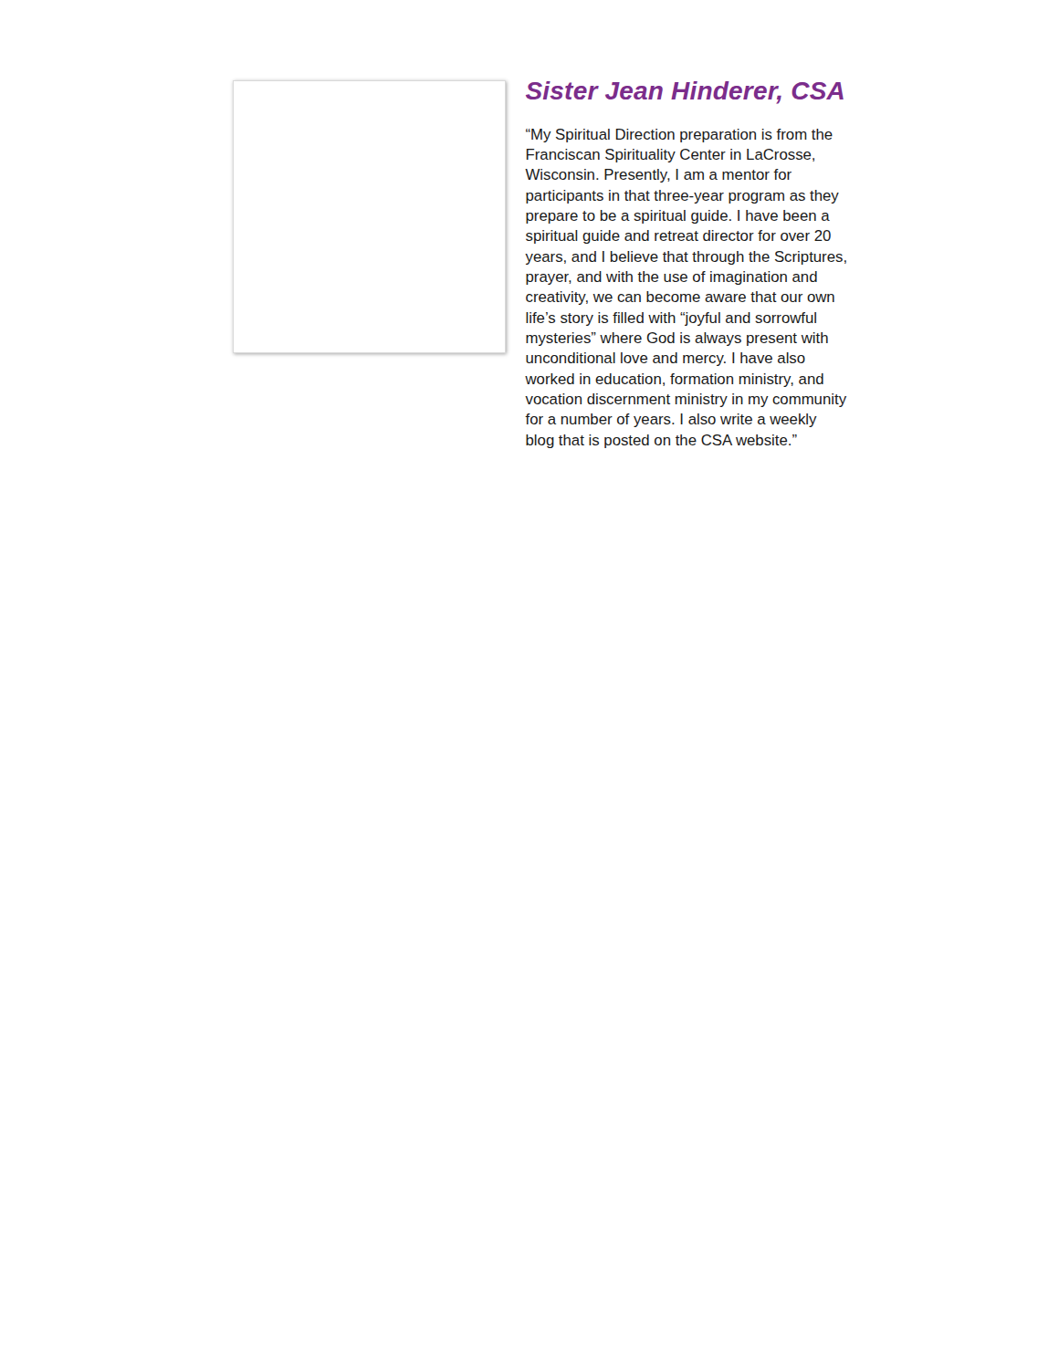Sister Jean Hinderer, CSA
“My Spiritual Direction preparation is from the Franciscan Spirituality Center in LaCrosse, Wisconsin. Presently, I am a mentor for participants in that three-year program as they prepare to be a spiritual guide. I have been a spiritual guide and retreat director for over 20 years, and I believe that through the Scriptures, prayer, and with the use of imagination and creativity, we can become aware that our own life’s story is filled with “joyful and sorrowful mysteries” where God is always present with unconditional love and mercy. I have also worked in education, formation ministry, and vocation discernment ministry in my community for a number of years. I also write a weekly blog that is posted on the CSA website.”